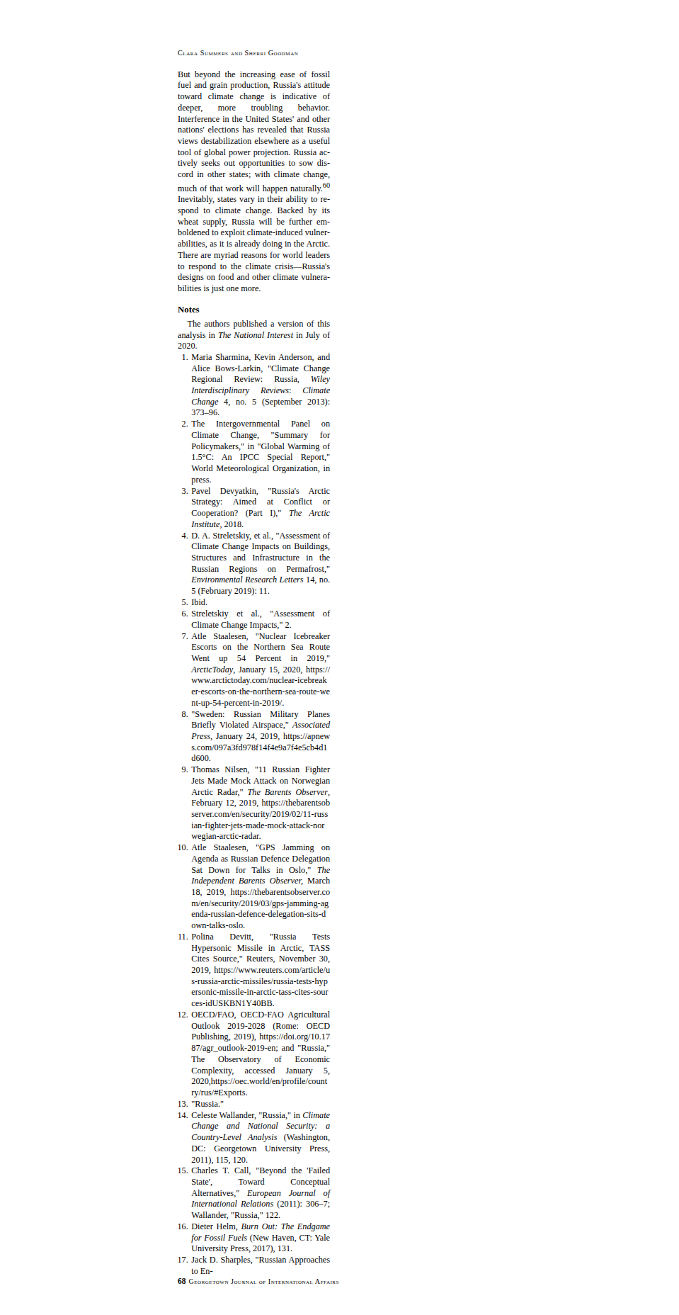Clara Summers and Sherri Goodman
But beyond the increasing ease of fossil fuel and grain production, Russia's attitude toward climate change is indicative of deeper, more troubling behavior. Interference in the United States' and other nations' elections has revealed that Russia views destabilization elsewhere as a useful tool of global power projection. Russia actively seeks out opportunities to sow discord in other states; with climate change, much of that work will happen naturally.60 Inevitably, states vary in their ability to respond to climate change. Backed by its wheat supply, Russia will be further emboldened to exploit climate-induced vulnerabilities, as it is already doing in the Arctic. There are myriad reasons for world leaders to respond to the climate crisis—Russia's designs on food and other climate vulnerabilities is just one more.
Notes
The authors published a version of this analysis in The National Interest in July of 2020.
Maria Sharmina, Kevin Anderson, and Alice Bows-Larkin, "Climate Change Regional Review: Russia, Wiley Interdisciplinary Reviews: Climate Change 4, no. 5 (September 2013): 373–96.
The Intergovernmental Panel on Climate Change, "Summary for Policymakers," in "Global Warming of 1.5°C: An IPCC Special Report," World Meteorological Organization, in press.
Pavel Devyatkin, "Russia's Arctic Strategy: Aimed at Conflict or Cooperation? (Part I)," The Arctic Institute, 2018.
D. A. Streletskiy, et al., "Assessment of Climate Change Impacts on Buildings, Structures and Infrastructure in the Russian Regions on Permafrost," Environmental Research Letters 14, no. 5 (February 2019): 11.
Ibid.
Streletskiy et al., "Assessment of Climate Change Impacts," 2.
Atle Staalesen, "Nuclear Icebreaker Escorts on the Northern Sea Route Went up 54 Percent in 2019," ArcticToday, January 15, 2020, https://www.arctictoday.com/nuclear-icebreaker-escorts-on-the-northern-sea-route-went-up-54-percent-in-2019/.
"Sweden: Russian Military Planes Briefly Violated Airspace," Associated Press, January 24, 2019, https://apnews.com/097a3fd978f14f4e9a7f4e5cb4d1d600.
Thomas Nilsen, "11 Russian Fighter Jets Made Mock Attack on Norwegian Arctic Radar," The Barents Observer, February 12, 2019, https://thebarentsobserver.com/en/security/2019/02/11-russian-fighter-jets-made-mock-attack-norwegian-arctic-radar.
Atle Staalesen, "GPS Jamming on Agenda as Russian Defence Delegation Sat Down for Talks in Oslo," The Independent Barents Observer, March 18, 2019, https://thebarentsobserver.com/en/security/2019/03/gps-jamming-agenda-russian-defence-delegation-sits-down-talks-oslo.
Polina Devitt, "Russia Tests Hypersonic Missile in Arctic, TASS Cites Source," Reuters, November 30, 2019, https://www.reuters.com/article/us-russia-arctic-missiles/russia-tests-hypersonic-missile-in-arctic-tass-cites-sources-idUSKBN1Y40BB.
OECD/FAO, OECD-FAO Agricultural Outlook 2019-2028 (Rome: OECD Publishing, 2019), https://doi.org/10.1787/agr_outlook-2019-en; and "Russia," The Observatory of Economic Complexity, accessed January 5, 2020,https://oec.world/en/profile/country/rus/#Exports.
"Russia."
Celeste Wallander, "Russia," in Climate Change and National Security: a Country-Level Analysis (Washington, DC: Georgetown University Press, 2011), 115, 120.
Charles T. Call, "Beyond the 'Failed State', Toward Conceptual Alternatives," European Journal of International Relations (2011): 306–7; Wallander, "Russia," 122.
Dieter Helm, Burn Out: The Endgame for Fossil Fuels (New Haven, CT: Yale University Press, 2017), 131.
Jack D. Sharples, "Russian Approaches to En-
68 Georgetown Journal of International Affairs